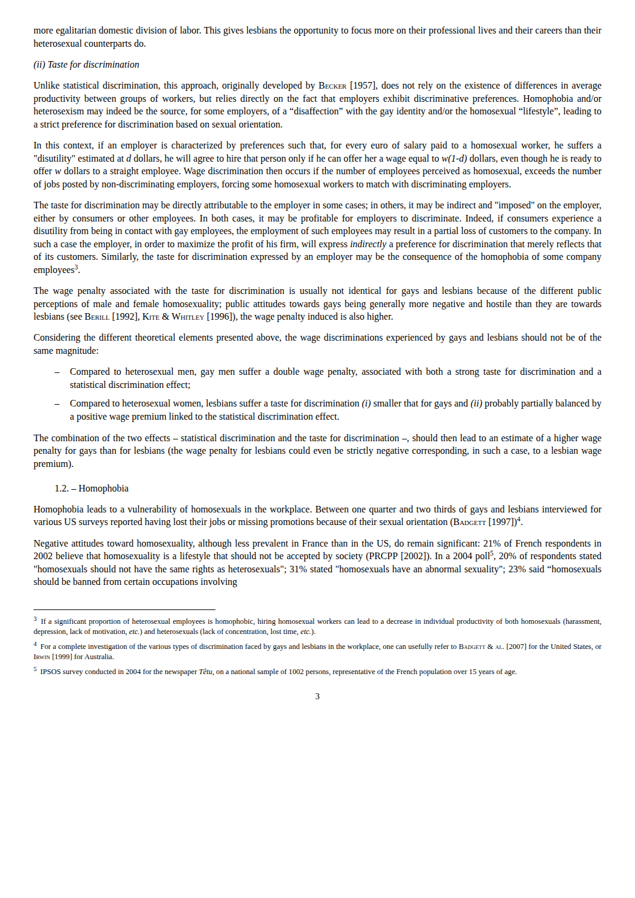more egalitarian domestic division of labor. This gives lesbians the opportunity to focus more on their professional lives and their careers than their heterosexual counterparts do.
(ii) Taste for discrimination
Unlike statistical discrimination, this approach, originally developed by Becker [1957], does not rely on the existence of differences in average productivity between groups of workers, but relies directly on the fact that employers exhibit discriminative preferences. Homophobia and/or heterosexism may indeed be the source, for some employers, of a “disaffection” with the gay identity and/or the homosexual “lifestyle”, leading to a strict preference for discrimination based on sexual orientation.
In this context, if an employer is characterized by preferences such that, for every euro of salary paid to a homosexual worker, he suffers a "disutility" estimated at d dollars, he will agree to hire that person only if he can offer her a wage equal to w(1-d) dollars, even though he is ready to offer w dollars to a straight employee. Wage discrimination then occurs if the number of employees perceived as homosexual, exceeds the number of jobs posted by non-discriminating employers, forcing some homosexual workers to match with discriminating employers.
The taste for discrimination may be directly attributable to the employer in some cases; in others, it may be indirect and "imposed" on the employer, either by consumers or other employees. In both cases, it may be profitable for employers to discriminate. Indeed, if consumers experience a disutility from being in contact with gay employees, the employment of such employees may result in a partial loss of customers to the company. In such a case the employer, in order to maximize the profit of his firm, will express indirectly a preference for discrimination that merely reflects that of its customers. Similarly, the taste for discrimination expressed by an employer may be the consequence of the homophobia of some company employees3.
The wage penalty associated with the taste for discrimination is usually not identical for gays and lesbians because of the different public perceptions of male and female homosexuality; public attitudes towards gays being generally more negative and hostile than they are towards lesbians (see Berill [1992], Kite & Whitley [1996]), the wage penalty induced is also higher.
Considering the different theoretical elements presented above, the wage discriminations experienced by gays and lesbians should not be of the same magnitude:
Compared to heterosexual men, gay men suffer a double wage penalty, associated with both a strong taste for discrimination and a statistical discrimination effect;
Compared to heterosexual women, lesbians suffer a taste for discrimination (i) smaller that for gays and (ii) probably partially balanced by a positive wage premium linked to the statistical discrimination effect.
The combination of the two effects – statistical discrimination and the taste for discrimination –, should then lead to an estimate of a higher wage penalty for gays than for lesbians (the wage penalty for lesbians could even be strictly negative corresponding, in such a case, to a lesbian wage premium).
1.2. – Homophobia
Homophobia leads to a vulnerability of homosexuals in the workplace. Between one quarter and two thirds of gays and lesbians interviewed for various US surveys reported having lost their jobs or missing promotions because of their sexual orientation (Badgett [1997])4.
Negative attitudes toward homosexuality, although less prevalent in France than in the US, do remain significant: 21% of French respondents in 2002 believe that homosexuality is a lifestyle that should not be accepted by society (PRCPP [2002]). In a 2004 poll5, 20% of respondents stated "homosexuals should not have the same rights as heterosexuals"; 31% stated "homosexuals have an abnormal sexuality"; 23% said “homosexuals should be banned from certain occupations involving
3 If a significant proportion of heterosexual employees is homophobic, hiring homosexual workers can lead to a decrease in individual productivity of both homosexuals (harassment, depression, lack of motivation, etc.) and heterosexuals (lack of concentration, lost time, etc.).
4 For a complete investigation of the various types of discrimination faced by gays and lesbians in the workplace, one can usefully refer to Badgett & al. [2007] for the United States, or Irwin [1999] for Australia.
5 IPSOS survey conducted in 2004 for the newspaper Têtu, on a national sample of 1002 persons, representative of the French population over 15 years of age.
3